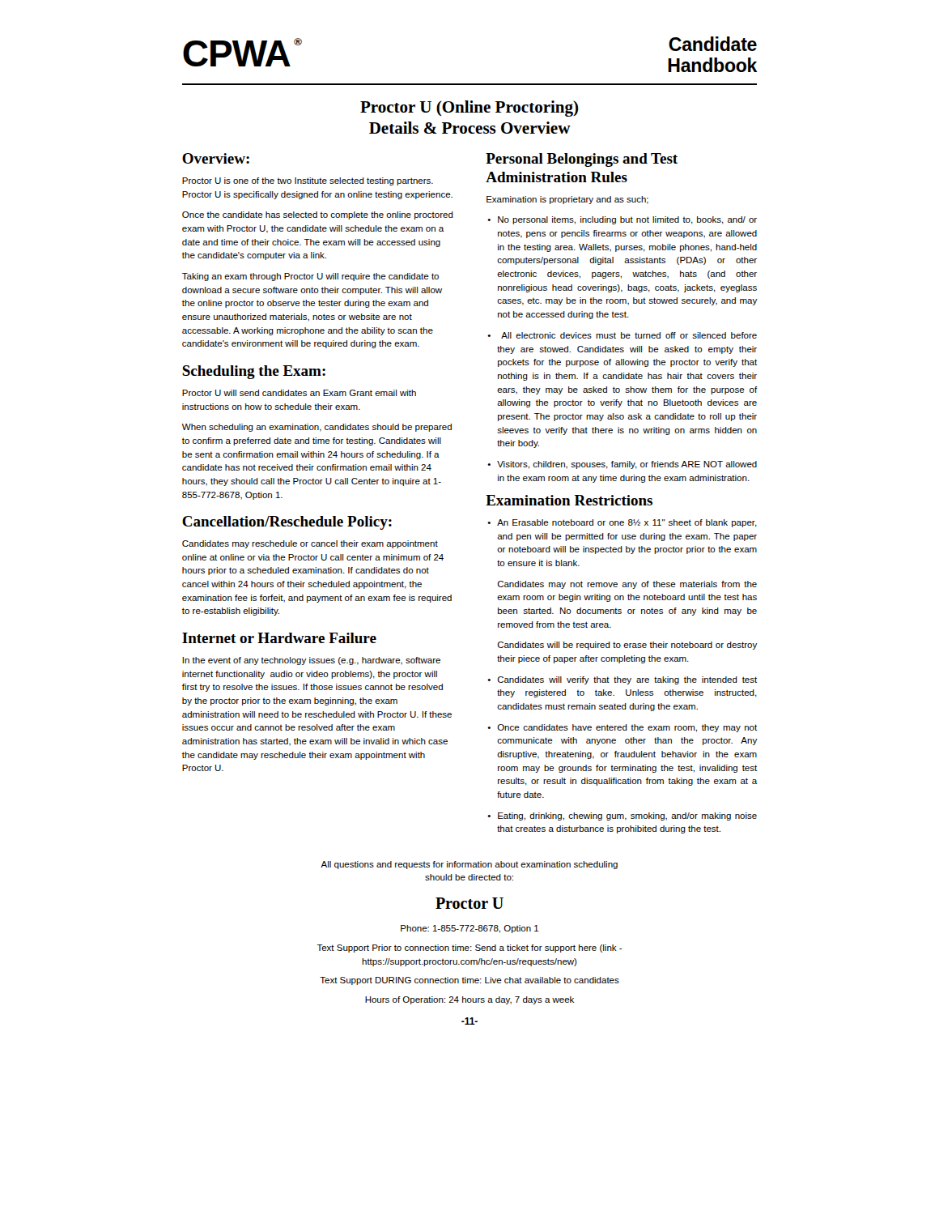CPWA®
Candidate
Handbook
Proctor U (Online Proctoring)
Details & Process Overview
Overview:
Proctor U is one of the two Institute selected testing partners. Proctor U is specifically designed for an online testing experience.
Once the candidate has selected to complete the online proctored exam with Proctor U, the candidate will schedule the exam on a date and time of their choice. The exam will be accessed using the candidate's computer via a link.
Taking an exam through Proctor U will require the candidate to download a secure software onto their computer. This will allow the online proctor to observe the tester during the exam and ensure unauthorized materials, notes or website are not accessable. A working microphone and the ability to scan the candidate's environment will be required during the exam.
Scheduling the Exam:
Proctor U will send candidates an Exam Grant email with instructions on how to schedule their exam.
When scheduling an examination, candidates should be prepared to confirm a preferred date and time for testing. Candidates will be sent a confirmation email within 24 hours of scheduling. If a candidate has not received their confirmation email within 24 hours, they should call the Proctor U call Center to inquire at 1-855-772-8678, Option 1.
Cancellation/Reschedule Policy:
Candidates may reschedule or cancel their exam appointment online at online or via the Proctor U call center a minimum of 24 hours prior to a scheduled examination. If candidates do not cancel within 24 hours of their scheduled appointment, the examination fee is forfeit, and payment of an exam fee is required to re-establish eligibility.
Internet or Hardware Failure
In the event of any technology issues (e.g., hardware, software internet functionality audio or video problems), the proctor will first try to resolve the issues. If those issues cannot be resolved by the proctor prior to the exam beginning, the exam administration will need to be rescheduled with Proctor U. If these issues occur and cannot be resolved after the exam administration has started, the exam will be invalid in which case the candidate may reschedule their exam appointment with Proctor U.
Personal Belongings and Test Administration Rules
Examination is proprietary and as such;
No personal items, including but not limited to, books, and/ or notes, pens or pencils firearms or other weapons, are allowed in the testing area. Wallets, purses, mobile phones, hand-held computers/personal digital assistants (PDAs) or other electronic devices, pagers, watches, hats (and other nonreligious head coverings), bags, coats, jackets, eyeglass cases, etc. may be in the room, but stowed securely, and may not be accessed during the test.
All electronic devices must be turned off or silenced before they are stowed. Candidates will be asked to empty their pockets for the purpose of allowing the proctor to verify that nothing is in them. If a candidate has hair that covers their ears, they may be asked to show them for the purpose of allowing the proctor to verify that no Bluetooth devices are present. The proctor may also ask a candidate to roll up their sleeves to verify that there is no writing on arms hidden on their body.
Visitors, children, spouses, family, or friends ARE NOT allowed in the exam room at any time during the exam administration.
Examination Restrictions
An Erasable noteboard or one 8½ x 11" sheet of blank paper, and pen will be permitted for use during the exam. The paper or noteboard will be inspected by the proctor prior to the exam to ensure it is blank.
Candidates may not remove any of these materials from the exam room or begin writing on the noteboard until the test has been started. No documents or notes of any kind may be removed from the test area.
Candidates will be required to erase their noteboard or destroy their piece of paper after completing the exam.
Candidates will verify that they are taking the intended test they registered to take. Unless otherwise instructed, candidates must remain seated during the exam.
Once candidates have entered the exam room, they may not communicate with anyone other than the proctor. Any disruptive, threatening, or fraudulent behavior in the exam room may be grounds for terminating the test, invaliding test results, or result in disqualification from taking the exam at a future date.
Eating, drinking, chewing gum, smoking, and/or making noise that creates a disturbance is prohibited during the test.
All questions and requests for information about examination scheduling
should be directed to:
Proctor U
Phone: 1-855-772-8678, Option 1
Text Support Prior to connection time: Send a ticket for support here (link -
https://support.proctoru.com/hc/en-us/requests/new)
Text Support DURING connection time: Live chat available to candidates
Hours of Operation: 24 hours a day, 7 days a week
-11-